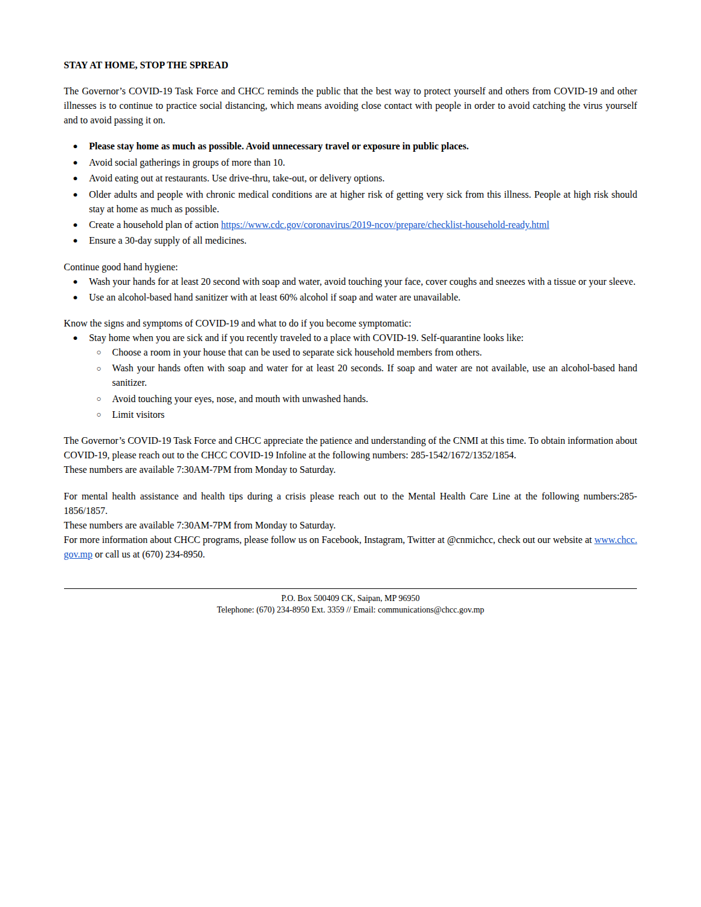STAY AT HOME, STOP THE SPREAD
The Governor’s COVID-19 Task Force and CHCC reminds the public that the best way to protect yourself and others from COVID-19 and other illnesses is to continue to practice social distancing, which means avoiding close contact with people in order to avoid catching the virus yourself and to avoid passing it on.
Please stay home as much as possible. Avoid unnecessary travel or exposure in public places.
Avoid social gatherings in groups of more than 10.
Avoid eating out at restaurants. Use drive-thru, take-out, or delivery options.
Older adults and people with chronic medical conditions are at higher risk of getting very sick from this illness. People at high risk should stay at home as much as possible.
Create a household plan of action https://www.cdc.gov/coronavirus/2019-ncov/prepare/checklist-household-ready.html
Ensure a 30-day supply of all medicines.
Continue good hand hygiene:
Wash your hands for at least 20 second with soap and water, avoid touching your face, cover coughs and sneezes with a tissue or your sleeve.
Use an alcohol-based hand sanitizer with at least 60% alcohol if soap and water are unavailable.
Know the signs and symptoms of COVID-19 and what to do if you become symptomatic:
Stay home when you are sick and if you recently traveled to a place with COVID-19. Self-quarantine looks like:
Choose a room in your house that can be used to separate sick household members from others.
Wash your hands often with soap and water for at least 20 seconds. If soap and water are not available, use an alcohol-based hand sanitizer.
Avoid touching your eyes, nose, and mouth with unwashed hands.
Limit visitors
The Governor’s COVID-19 Task Force and CHCC appreciate the patience and understanding of the CNMI at this time. To obtain information about COVID-19, please reach out to the CHCC COVID-19 Infoline at the following numbers: 285-1542/1672/1352/1854.
These numbers are available 7:30AM-7PM from Monday to Saturday.
For mental health assistance and health tips during a crisis please reach out to the Mental Health Care Line at the following numbers:285-1856/1857.
These numbers are available 7:30AM-7PM from Monday to Saturday.
For more information about CHCC programs, please follow us on Facebook, Instagram, Twitter at @cnmichcc, check out our website at www.chcc.gov.mp or call us at (670) 234-8950.
P.O. Box 500409 CK, Saipan, MP 96950
Telephone: (670) 234-8950 Ext. 3359 // Email: communications@chcc.gov.mp